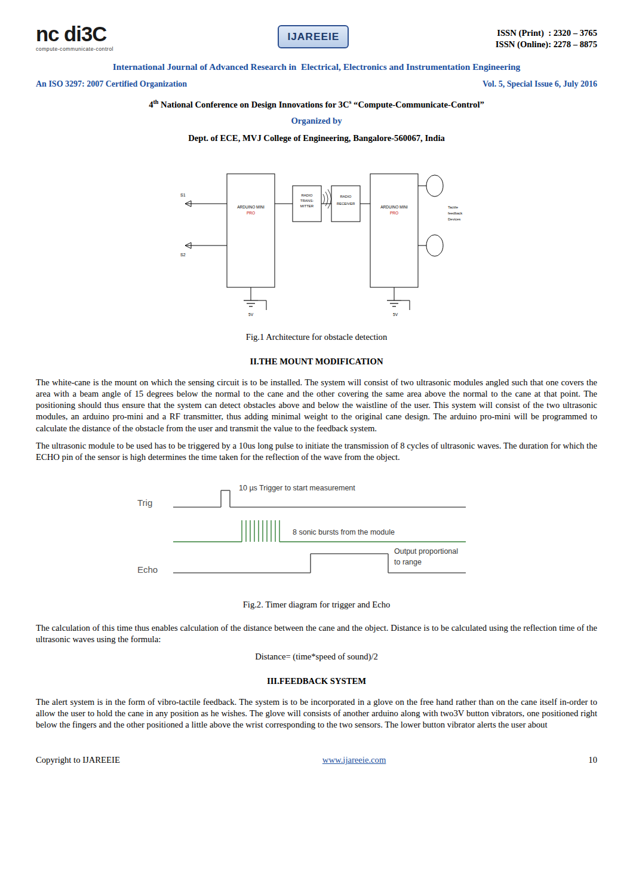nc di3C
compute-communicate-control
IJAREEIE
ISSN (Print) : 2320 – 3765
ISSN (Online): 2278 – 8875
International Journal of Advanced Research in Electrical, Electronics and Instrumentation Engineering
An ISO 3297: 2007 Certified Organization Vol. 5, Special Issue 6, July 2016
4th National Conference on Design Innovations for 3Cs “Compute-Communicate-Control”
Organized by
Dept. of ECE, MVJ College of Engineering, Bangalore-560067, India
ARDUINO MINI PRO RADIO TRANS- MITTER RADIO RECEIVER ARDUINO MINI PRO S1 S2 Tactile feedback Devices 5V 5V
Fig.1 Architecture for obstacle detection
II.THE MOUNT MODIFICATION
The white-cane is the mount on which the sensing circuit is to be installed. The system will consist of two ultrasonic modules angled such that one covers the area with a beam angle of 15 degrees below the normal to the cane and the other covering the same area above the normal to the cane at that point. The positioning should thus ensure that the system can detect obstacles above and below the waistline of the user. This system will consist of the two ultrasonic modules, an arduino pro-mini and a RF transmitter, thus adding minimal weight to the original cane design. The arduino pro-mini will be programmed to calculate the distance of the obstacle from the user and transmit the value to the feedback system.
The ultrasonic module to be used has to be triggered by a 10us long pulse to initiate the transmission of 8 cycles of ultrasonic waves. The duration for which the ECHO pin of the sensor is high determines the time taken for the reflection of the wave from the object.
Trig 10 µs Trigger to start measurement 8 sonic bursts from the module Echo Output proportional to range
Fig.2. Timer diagram for trigger and Echo
The calculation of this time thus enables calculation of the distance between the cane and the object. Distance is to be calculated using the reflection time of the ultrasonic waves using the formula:
Distance= (time*speed of sound)/2
III.FEEDBACK SYSTEM
The alert system is in the form of vibro-tactile feedback. The system is to be incorporated in a glove on the free hand rather than on the cane itself in-order to allow the user to hold the cane in any position as he wishes. The glove will consists of another arduino along with two3V button vibrators, one positioned right below the fingers and the other positioned a little above the wrist corresponding to the two sensors. The lower button vibrator alerts the user about
Copyright to IJAREEIE www.ijareeie.com 10